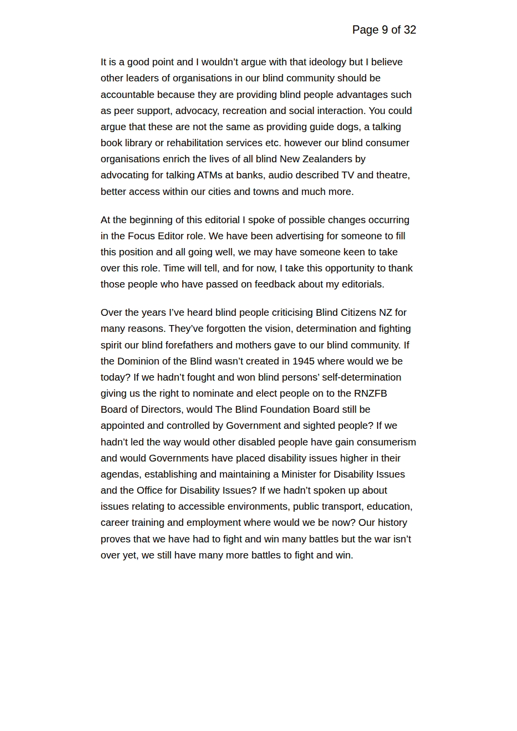Page 9 of 32
It is a good point and I wouldn’t argue with that ideology but I believe other leaders of organisations in our blind community should be accountable because they are providing blind people advantages such as peer support, advocacy, recreation and social interaction. You could argue that these are not the same as providing guide dogs, a talking book library or rehabilitation services etc. however our blind consumer organisations enrich the lives of all blind New Zealanders by advocating for talking ATMs at banks, audio described TV and theatre, better access within our cities and towns and much more.
At the beginning of this editorial I spoke of possible changes occurring in the Focus Editor role. We have been advertising for someone to fill this position and all going well, we may have someone keen to take over this role. Time will tell, and for now, I take this opportunity to thank those people who have passed on feedback about my editorials.
Over the years I’ve heard blind people criticising Blind Citizens NZ for many reasons. They’ve forgotten the vision, determination and fighting spirit our blind forefathers and mothers gave to our blind community. If the Dominion of the Blind wasn’t created in 1945 where would we be today? If we hadn’t fought and won blind persons’ self-determination giving us the right to nominate and elect people on to the RNZFB Board of Directors, would The Blind Foundation Board still be appointed and controlled by Government and sighted people? If we hadn’t led the way would other disabled people have gain consumerism and would Governments have placed disability issues higher in their agendas, establishing and maintaining a Minister for Disability Issues and the Office for Disability Issues? If we hadn’t spoken up about issues relating to accessible environments, public transport, education, career training and employment where would we be now? Our history proves that we have had to fight and win many battles but the war isn’t over yet, we still have many more battles to fight and win.